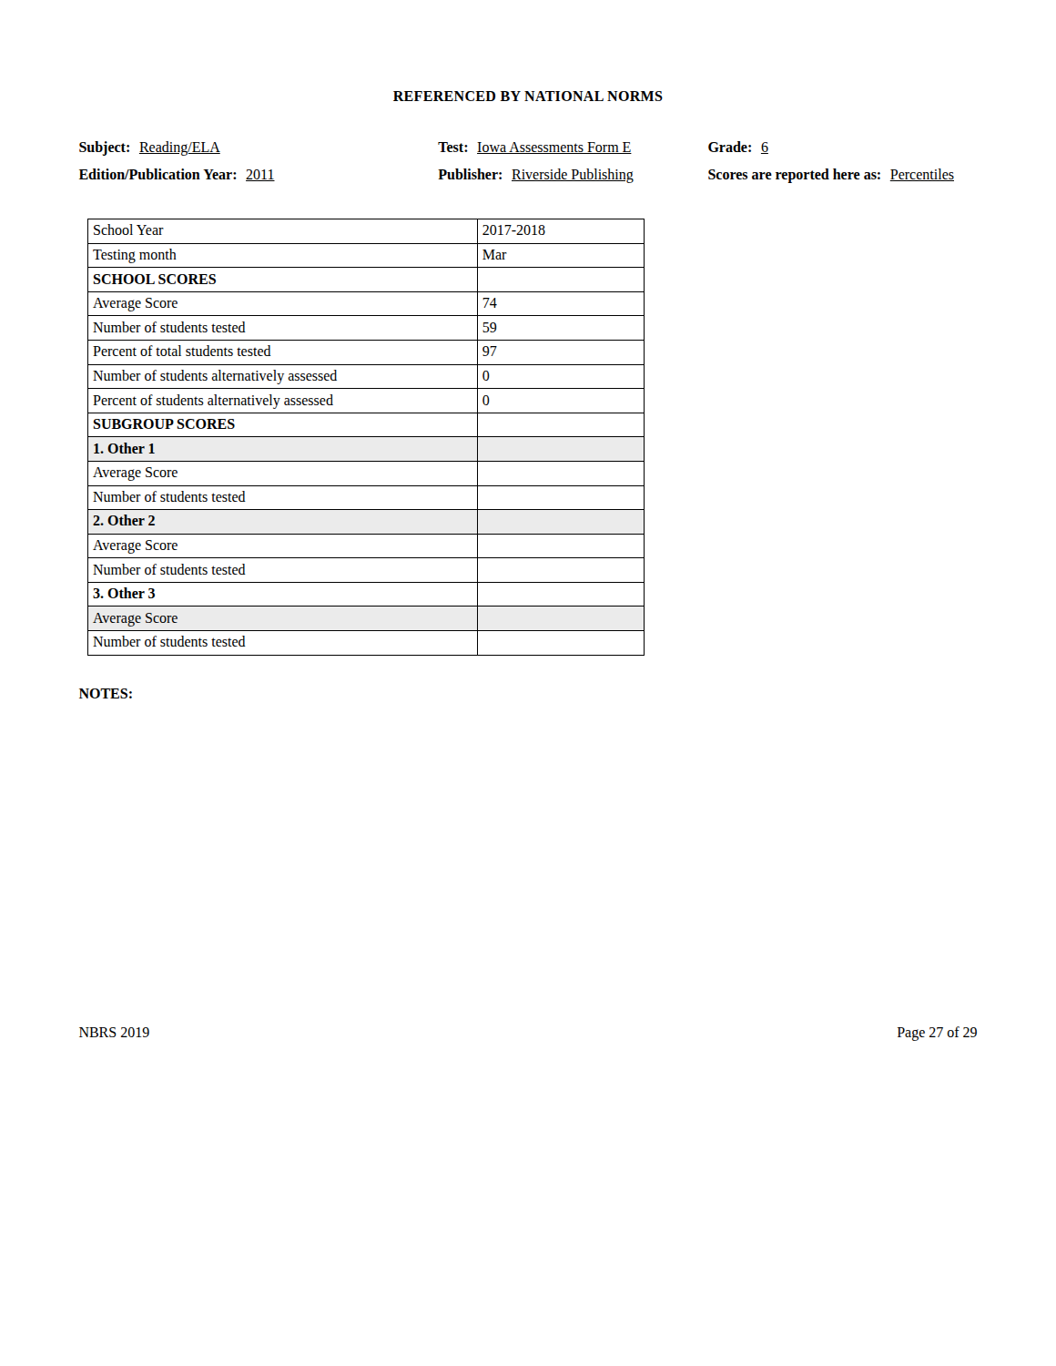REFERENCED BY NATIONAL NORMS
| Subject: Reading/ELA | Test: Iowa Assessments Form E | Grade: 6 |
| Edition/Publication Year: 2011 | Publisher: Riverside Publishing | Scores are reported here as: Percentiles |
| School Year | 2017-2018 |
| Testing month | Mar |
| SCHOOL SCORES | |
| Average Score | 74 |
| Number of students tested | 59 |
| Percent of total students tested | 97 |
| Number of students alternatively assessed | 0 |
| Percent of students alternatively assessed | 0 |
| SUBGROUP SCORES | |
| 1. Other 1 | |
| Average Score | |
| Number of students tested | |
| 2. Other 2 | |
| Average Score | |
| Number of students tested | |
| 3. Other 3 | |
| Average Score | |
| Number of students tested | |
NOTES:
NBRS 2019 Page 27 of 29